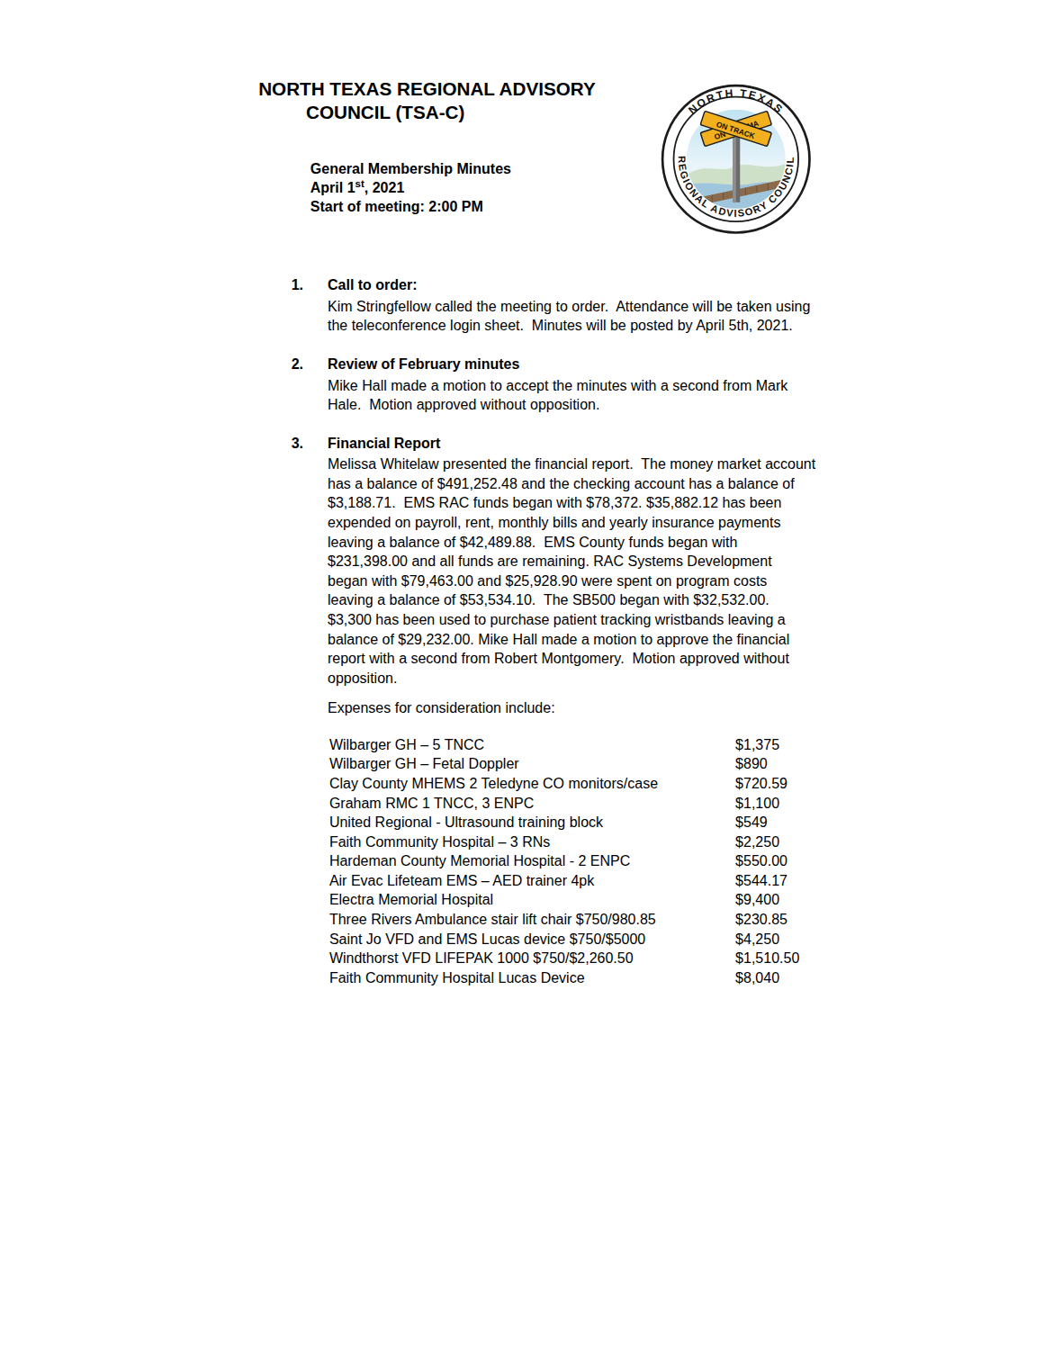NORTH TEXAS REGIONAL ADVISORY COUNCIL (TSA-C)
General Membership Minutes
April 1st, 2021
Start of meeting: 2:00 PM
NORTH TEXAS REGIONAL ADVISORY COUNCIL ON TRAUMA ON TRACK
Call to order:
Kim Stringfellow called the meeting to order. Attendance will be taken using the teleconference login sheet. Minutes will be posted by April 5th, 2021.
Review of February minutes
Mike Hall made a motion to accept the minutes with a second from Mark Hale. Motion approved without opposition.
Financial Report
Melissa Whitelaw presented the financial report. The money market account has a balance of $491,252.48 and the checking account has a balance of $3,188.71. EMS RAC funds began with $78,372. $35,882.12 has been expended on payroll, rent, monthly bills and yearly insurance payments leaving a balance of $42,489.88. EMS County funds began with $231,398.00 and all funds are remaining. RAC Systems Development began with $79,463.00 and $25,928.90 were spent on program costs leaving a balance of $53,534.10. The SB500 began with $32,532.00. $3,300 has been used to purchase patient tracking wristbands leaving a balance of $29,232.00. Mike Hall made a motion to approve the financial report with a second from Robert Montgomery. Motion approved without opposition.
Expenses for consideration include:
| Wilbarger GH – 5 TNCC | $1,375 |
| Wilbarger GH – Fetal Doppler | $890 |
| Clay County MHEMS 2 Teledyne CO monitors/case | $720.59 |
| Graham RMC 1 TNCC, 3 ENPC | $1,100 |
| United Regional - Ultrasound training block | $549 |
| Faith Community Hospital – 3 RNs | $2,250 |
| Hardeman County Memorial Hospital - 2 ENPC | $550.00 |
| Air Evac Lifeteam EMS – AED trainer 4pk | $544.17 |
| Electra Memorial Hospital | $9,400 |
| Three Rivers Ambulance stair lift chair $750/980.85 | $230.85 |
| Saint Jo VFD and EMS Lucas device $750/$5000 | $4,250 |
| Windthorst VFD LIFEPAK 1000 $750/$2,260.50 | $1,510.50 |
| Faith Community Hospital Lucas Device | $8,040 |